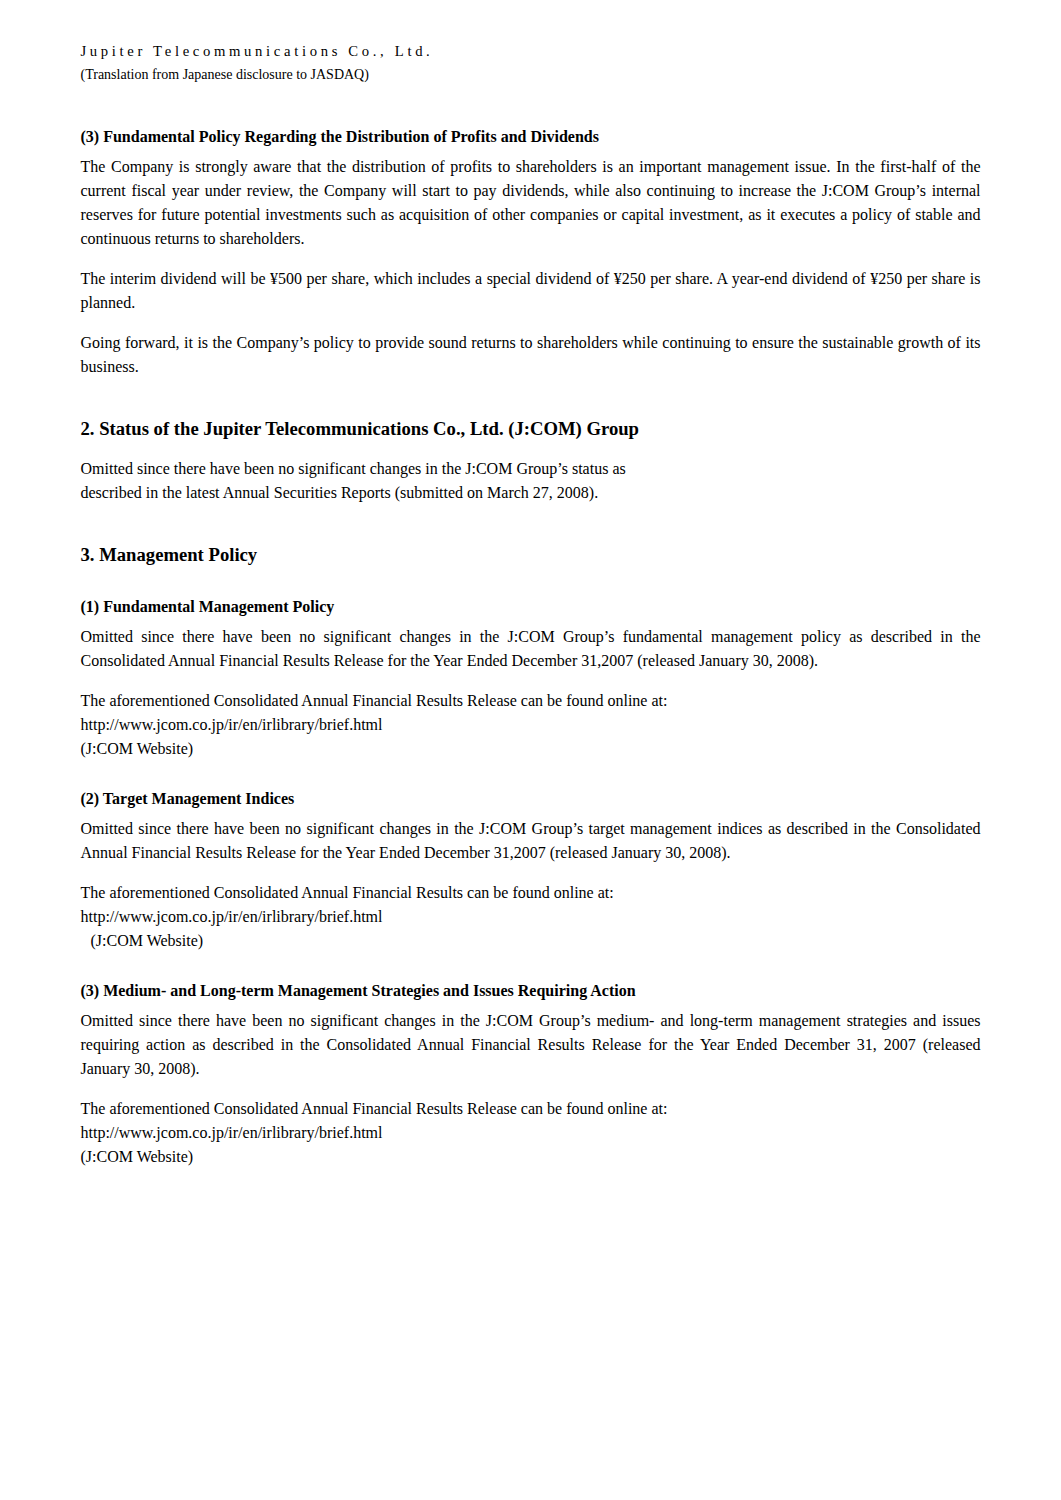Jupiter Telecommunications Co., Ltd.
(Translation from Japanese disclosure to JASDAQ)
(3) Fundamental Policy Regarding the Distribution of Profits and Dividends
The Company is strongly aware that the distribution of profits to shareholders is an important management issue. In the first-half of the current fiscal year under review, the Company will start to pay dividends, while also continuing to increase the J:COM Group’s internal reserves for future potential investments such as acquisition of other companies or capital investment, as it executes a policy of stable and continuous returns to shareholders.
The interim dividend will be ¥500 per share, which includes a special dividend of ¥250 per share. A year-end dividend of ¥250 per share is planned.
Going forward, it is the Company’s policy to provide sound returns to shareholders while continuing to ensure the sustainable growth of its business.
2. Status of the Jupiter Telecommunications Co., Ltd. (J:COM) Group
Omitted since there have been no significant changes in the J:COM Group’s status as
described in the latest Annual Securities Reports (submitted on March 27, 2008).
3. Management Policy
(1) Fundamental Management Policy
Omitted since there have been no significant changes in the J:COM Group’s fundamental management policy as described in the Consolidated Annual Financial Results Release for the Year Ended December 31,2007 (released January 30, 2008).
The aforementioned Consolidated Annual Financial Results Release can be found online at:
http://www.jcom.co.jp/ir/en/irlibrary/brief.html
(J:COM Website)
(2) Target Management Indices
Omitted since there have been no significant changes in the J:COM Group’s target management indices as described in the Consolidated Annual Financial Results Release for the Year Ended December 31,2007 (released January 30, 2008).
The aforementioned Consolidated Annual Financial Results can be found online at:
http://www.jcom.co.jp/ir/en/irlibrary/brief.html
(J:COM Website)
(3) Medium- and Long-term Management Strategies and Issues Requiring Action
Omitted since there have been no significant changes in the J:COM Group’s medium- and long-term management strategies and issues requiring action as described in the Consolidated Annual Financial Results Release for the Year Ended December 31, 2007 (released January 30, 2008).
The aforementioned Consolidated Annual Financial Results Release can be found online at:
http://www.jcom.co.jp/ir/en/irlibrary/brief.html
(J:COM Website)